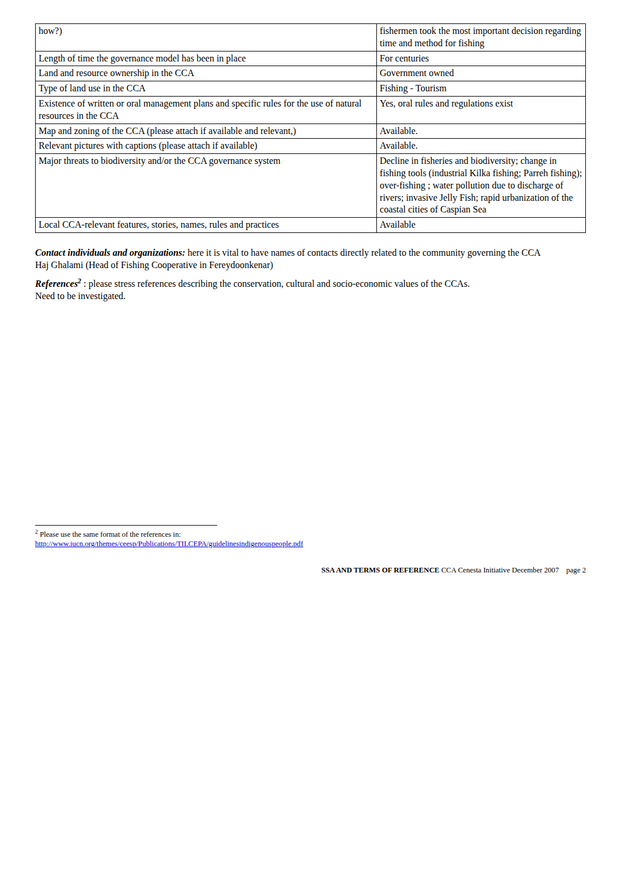| how?) | fishermen took the most important decision regarding time and method for fishing |
| Length of time the governance model has been in place | For centuries |
| Land and resource ownership in the CCA | Government owned |
| Type of land use in the CCA | Fishing - Tourism |
| Existence of written or oral management plans and specific rules for the use of natural resources in the CCA | Yes, oral rules and regulations exist |
| Map and zoning of the CCA (please attach if available and relevant,) | Available. |
| Relevant pictures with captions (please attach if available) | Available. |
| Major threats to biodiversity and/or the CCA governance system | Decline in fisheries and biodiversity; change in fishing tools (industrial Kilka fishing; Parreh fishing); over-fishing ; water pollution due to discharge of rivers; invasive Jelly Fish; rapid urbanization of the coastal cities of Caspian Sea |
| Local CCA-relevant features, stories, names, rules and practices | Available |
Contact individuals and organizations: here it is vital to have names of contacts directly related to the community governing the CCA
Haj Ghalami (Head of Fishing Cooperative in Fereydoonkenar)
References2 : please stress references describing the conservation, cultural and socio-economic values of the CCAs.
Need to be investigated.
2 Please use the same format of the references in:
http://www.iucn.org/themes/ceesp/Publications/TILCEPA/guidelinesindigenouspeople.pdf
SSA AND TERMS OF REFERENCE CCA Cenesta Initiative December 2007 page 2